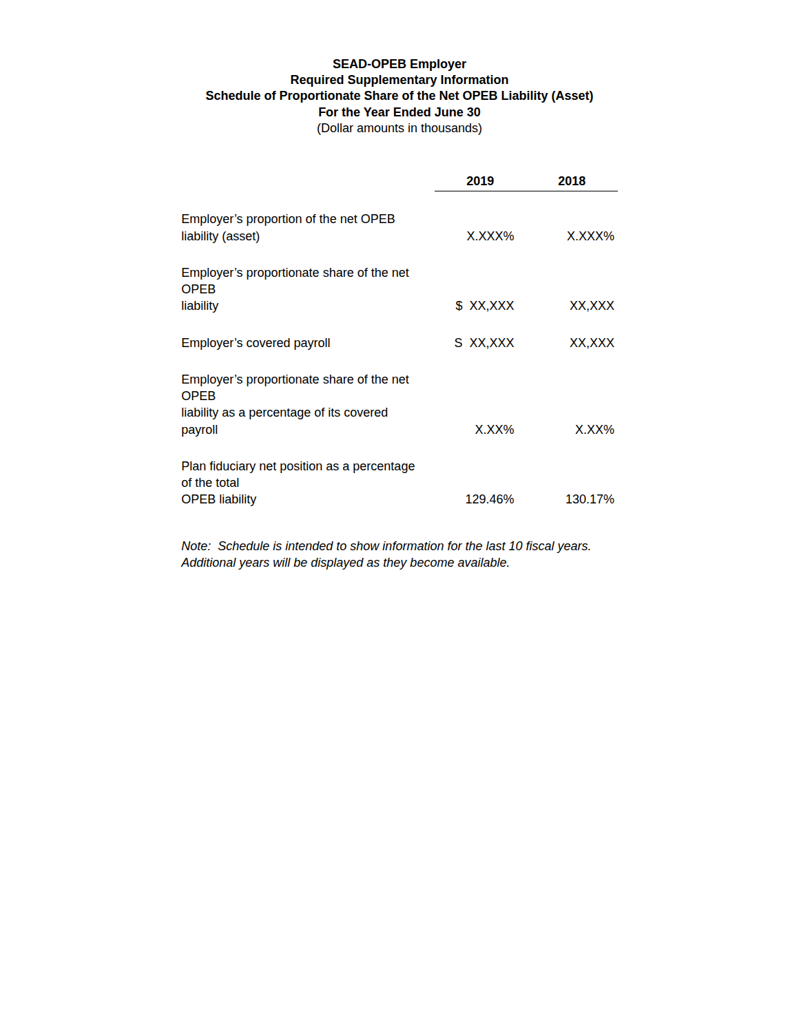SEAD-OPEB Employer
Required Supplementary Information
Schedule of Proportionate Share of the Net OPEB Liability (Asset)
For the Year Ended June 30
(Dollar amounts in thousands)
| | 2019 | 2018 |
| --- | --- | --- |
| Employer’s proportion of the net OPEB liability (asset) | X.XXX% | X.XXX% |
| Employer’s proportionate share of the net OPEB liability | $ XX,XXX | XX,XXX |
| Employer’s covered payroll | S XX,XXX | XX,XXX |
| Employer’s proportionate share of the net OPEB liability as a percentage of its covered payroll | X.XX% | X.XX% |
| Plan fiduciary net position as a percentage of the total OPEB liability | 129.46% | 130.17% |
Note: Schedule is intended to show information for the last 10 fiscal years. Additional years will be displayed as they become available.